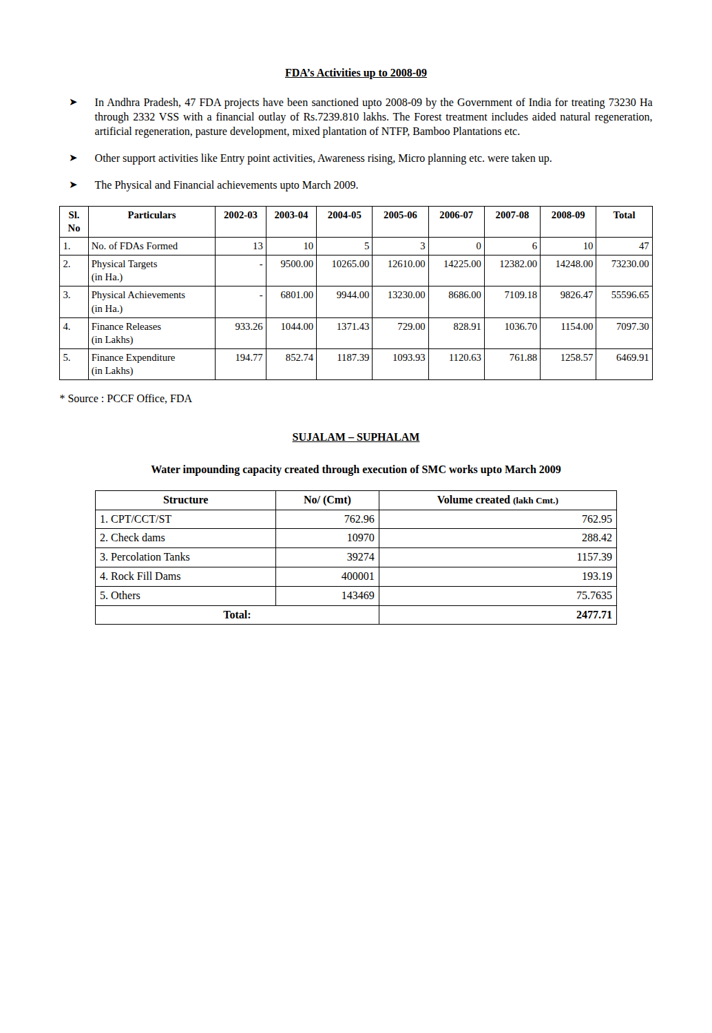FDA’s Activities up to 2008-09
In Andhra Pradesh, 47 FDA projects have been sanctioned upto 2008-09 by the Government of India for treating 73230 Ha through 2332 VSS with a financial outlay of Rs.7239.810 lakhs. The Forest treatment includes aided natural regeneration, artificial regeneration, pasture development, mixed plantation of NTFP, Bamboo Plantations etc.
Other support activities like Entry point activities, Awareness rising, Micro planning etc. were taken up.
The Physical and Financial achievements upto March 2009.
| Sl. No | Particulars | 2002-03 | 2003-04 | 2004-05 | 2005-06 | 2006-07 | 2007-08 | 2008-09 | Total |
| --- | --- | --- | --- | --- | --- | --- | --- | --- | --- |
| 1. | No. of FDAs Formed | 13 | 10 | 5 | 3 | 0 | 6 | 10 | 47 |
| 2. | Physical Targets (in Ha.) | - | 9500.00 | 10265.00 | 12610.00 | 14225.00 | 12382.00 | 14248.00 | 73230.00 |
| 3. | Physical Achievements (in Ha.) | - | 6801.00 | 9944.00 | 13230.00 | 8686.00 | 7109.18 | 9826.47 | 55596.65 |
| 4. | Finance Releases (in Lakhs) | 933.26 | 1044.00 | 1371.43 | 729.00 | 828.91 | 1036.70 | 1154.00 | 7097.30 |
| 5. | Finance Expenditure (in Lakhs) | 194.77 | 852.74 | 1187.39 | 1093.93 | 1120.63 | 761.88 | 1258.57 | 6469.91 |
* Source : PCCF Office, FDA
SUJALAM – SUPHALAM
Water impounding capacity created through execution of SMC works upto March 2009
| Structure | No/ (Cmt) | Volume created (lakh Cmt.) |
| --- | --- | --- |
| 1. CPT/CCT/ST | 762.96 | 762.95 |
| 2. Check dams | 10970 | 288.42 |
| 3. Percolation Tanks | 39274 | 1157.39 |
| 4. Rock Fill Dams | 400001 | 193.19 |
| 5. Others | 143469 | 75.7635 |
| Total: | 2477.71 |